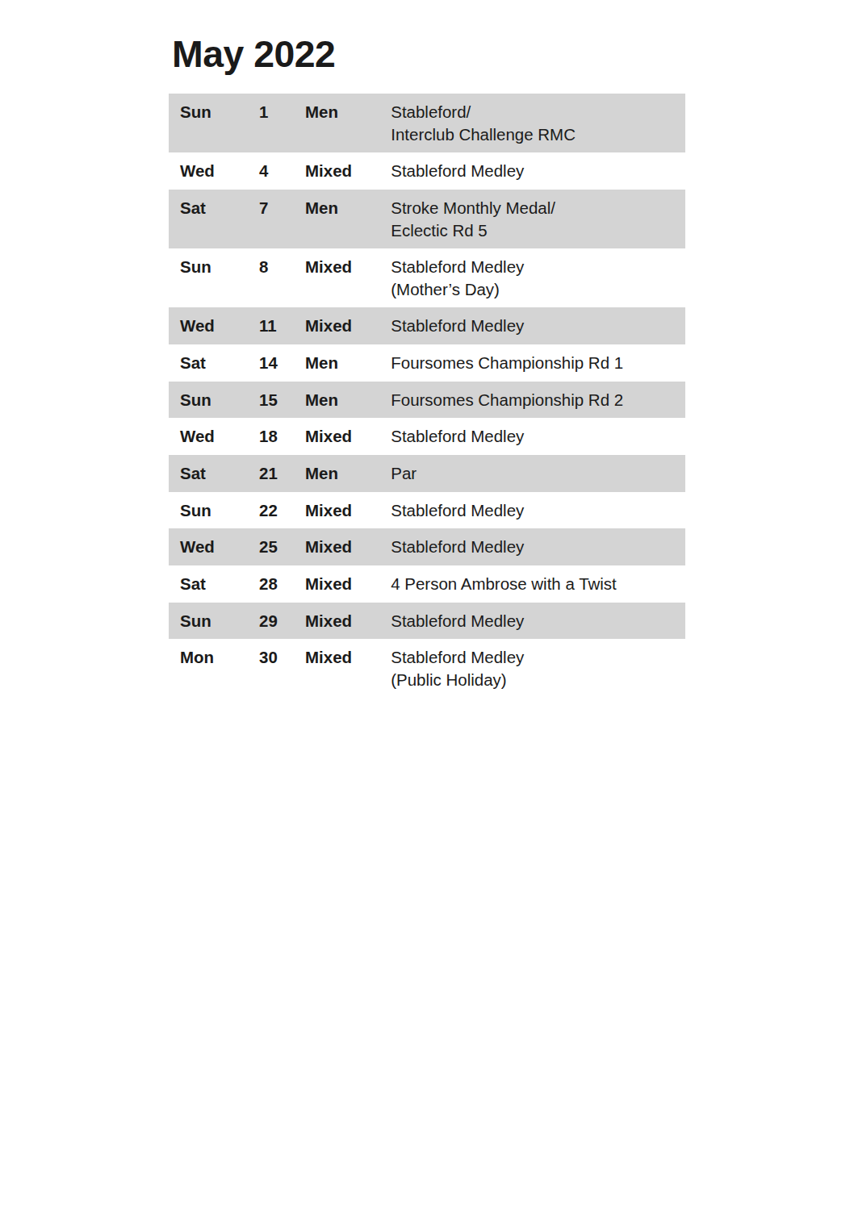May 2022
| Sun | 1 | Men | Stableford/ Interclub Challenge RMC |
| Wed | 4 | Mixed | Stableford Medley |
| Sat | 7 | Men | Stroke Monthly Medal/ Eclectic Rd 5 |
| Sun | 8 | Mixed | Stableford Medley (Mother’s Day) |
| Wed | 11 | Mixed | Stableford Medley |
| Sat | 14 | Men | Foursomes Championship Rd 1 |
| Sun | 15 | Men | Foursomes Championship Rd 2 |
| Wed | 18 | Mixed | Stableford Medley |
| Sat | 21 | Men | Par |
| Sun | 22 | Mixed | Stableford Medley |
| Wed | 25 | Mixed | Stableford Medley |
| Sat | 28 | Mixed | 4 Person Ambrose with a Twist |
| Sun | 29 | Mixed | Stableford Medley |
| Mon | 30 | Mixed | Stableford Medley (Public Holiday) |